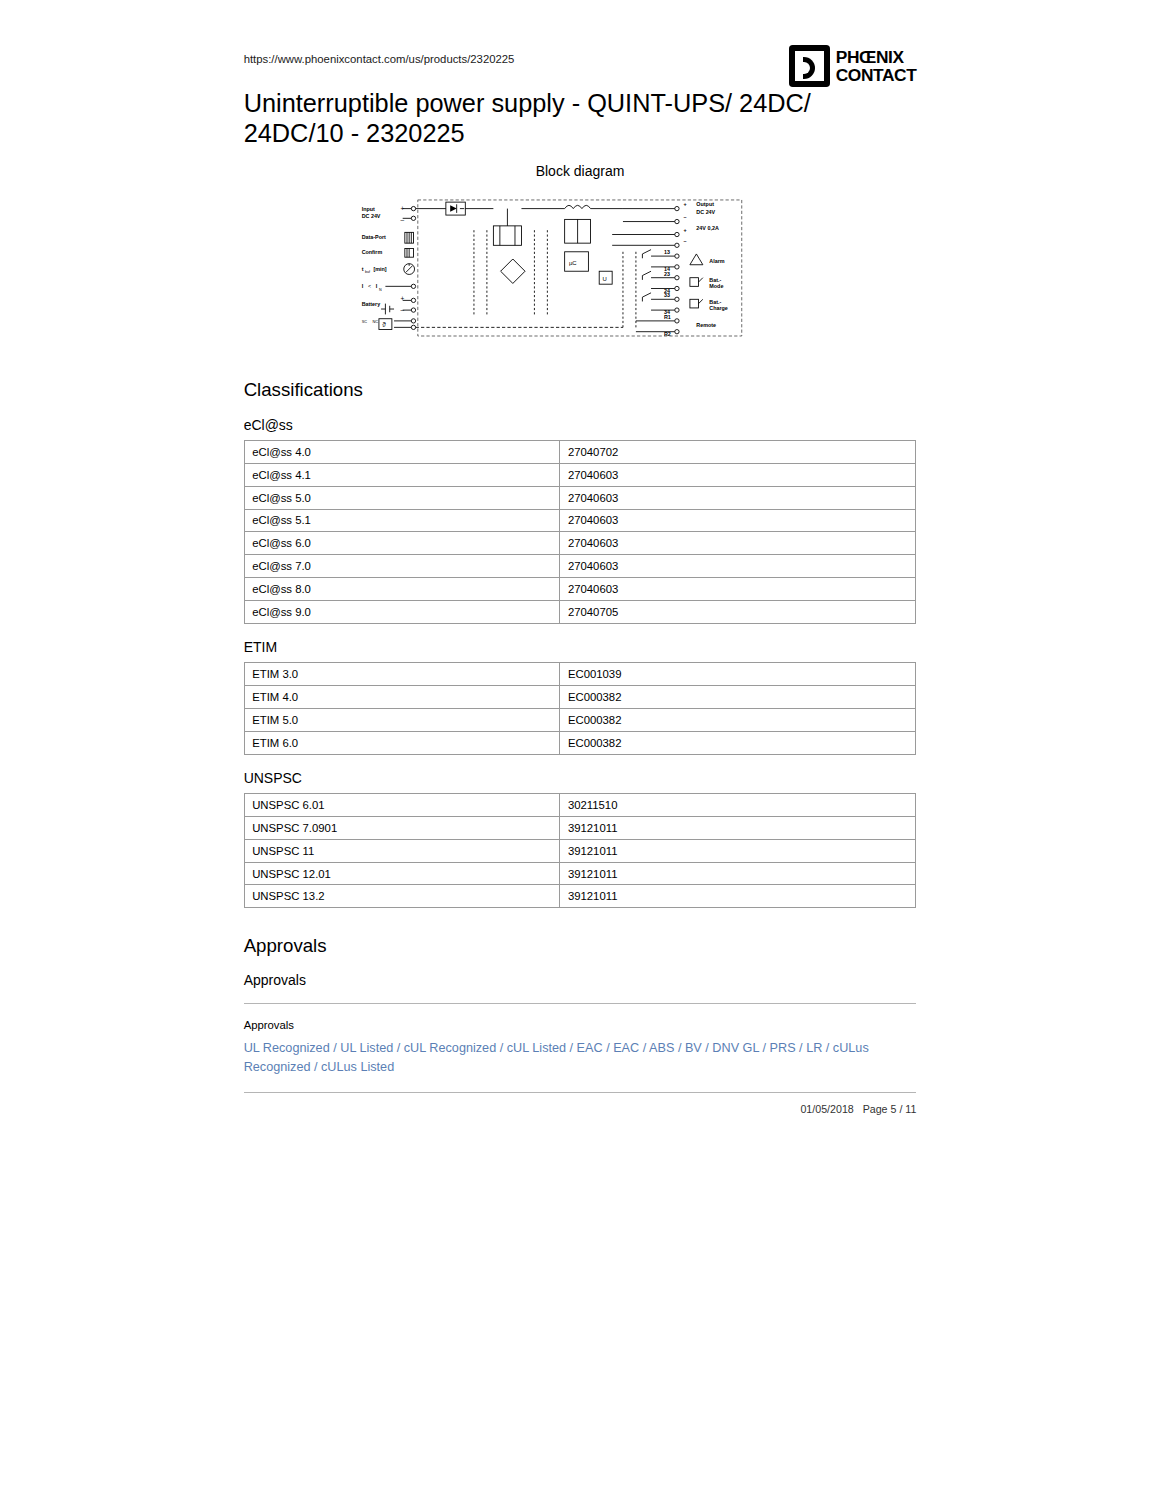https://www.phoenixcontact.com/us/products/2320225
PHŒNIX
CONTACT
Uninterruptible power supply - QUINT-UPS/ 24DC/ 24DC/10 - 2320225
Block diagram
Input DC 24V Data-Port Confirm t buf [min] I < I N Battery SC NC + – + – ϑ µC U + Output DC 24V – + 24V 0,2A – 13 14 Alarm 23 24 Bat.- Mode 33 34 Bat.- Charge R1 R2 Remote
Classifications
eCl@ss
| eCl@ss 4.0 | 27040702 |
| eCl@ss 4.1 | 27040603 |
| eCl@ss 5.0 | 27040603 |
| eCl@ss 5.1 | 27040603 |
| eCl@ss 6.0 | 27040603 |
| eCl@ss 7.0 | 27040603 |
| eCl@ss 8.0 | 27040603 |
| eCl@ss 9.0 | 27040705 |
ETIM
| ETIM 3.0 | EC001039 |
| ETIM 4.0 | EC000382 |
| ETIM 5.0 | EC000382 |
| ETIM 6.0 | EC000382 |
UNSPSC
| UNSPSC 6.01 | 30211510 |
| UNSPSC 7.0901 | 39121011 |
| UNSPSC 11 | 39121011 |
| UNSPSC 12.01 | 39121011 |
| UNSPSC 13.2 | 39121011 |
Approvals
Approvals
Approvals
UL Recognized / UL Listed / cUL Recognized / cUL Listed / EAC / EAC / ABS / BV / DNV GL / PRS / LR / cULus Recognized / cULus Listed
01/05/2018 Page 5 / 11